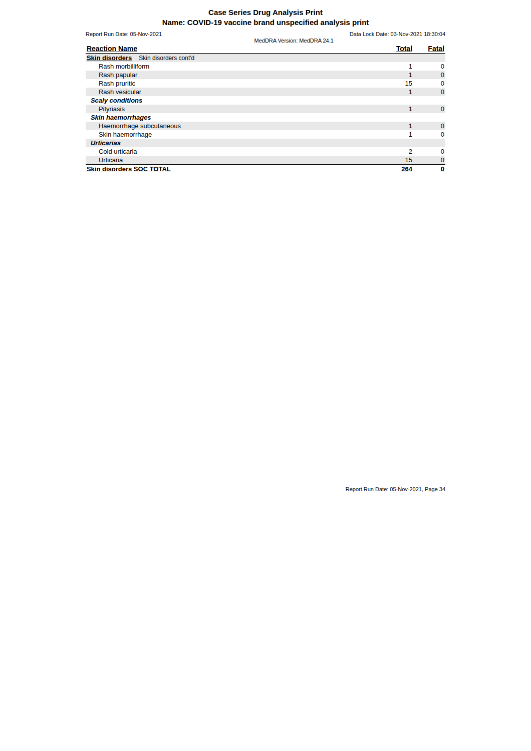Case Series Drug Analysis Print
Name: COVID-19 vaccine brand unspecified analysis print
Report Run Date: 05-Nov-2021 Data Lock Date: 03-Nov-2021 18:30:04
MedDRA Version: MedDRA 24.1
| Reaction Name | Total | Fatal |
| --- | --- | --- |
| Skin disorders Skin disorders cont'd | | |
| Rash morbilliform | 1 | 0 |
| Rash papular | 1 | 0 |
| Rash pruritic | 15 | 0 |
| Rash vesicular | 1 | 0 |
| Scaly conditions | | |
| Pityriasis | 1 | 0 |
| Skin haemorrhages | | |
| Haemorrhage subcutaneous | 1 | 0 |
| Skin haemorrhage | 1 | 0 |
| Urticarias | | |
| Cold urticaria | 2 | 0 |
| Urticaria | 15 | 0 |
| Skin disorders SOC TOTAL | 264 | 0 |
Report Run Date: 05-Nov-2021, Page 34